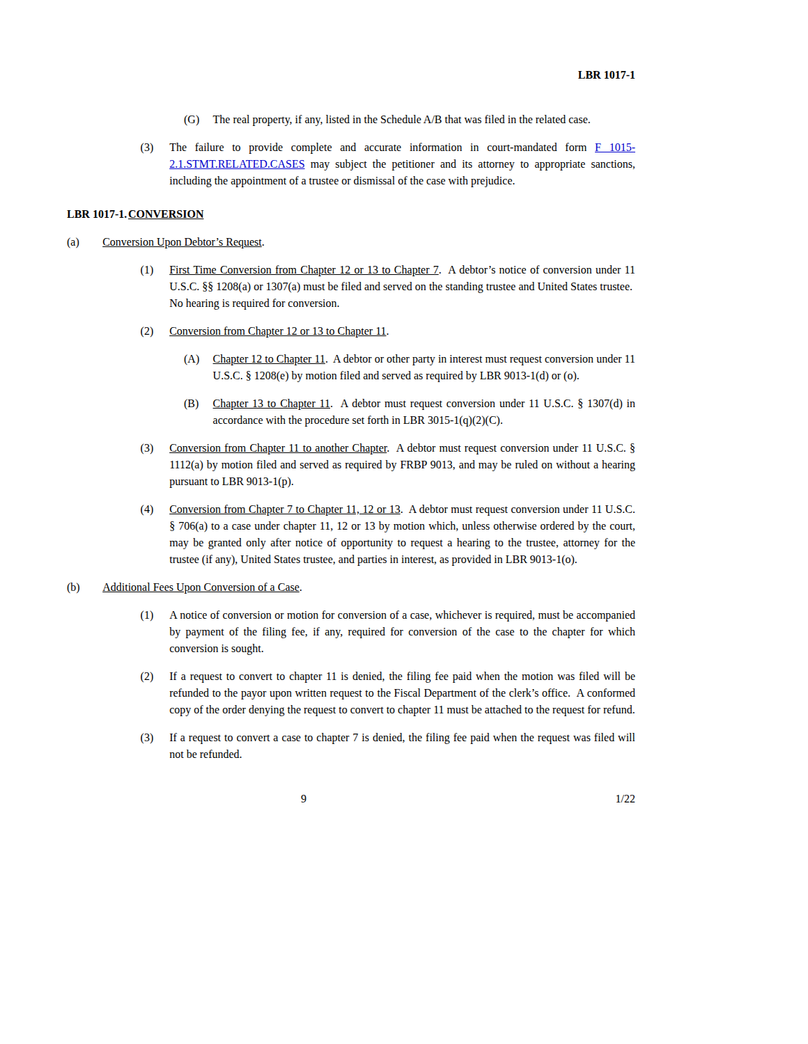LBR 1017-1
(G)
The real property, if any, listed in the Schedule A/B that was filed in the related case.
(3)
The failure to provide complete and accurate information in court-mandated form F 1015-2.1.STMT.RELATED.CASES may subject the petitioner and its attorney to appropriate sanctions, including the appointment of a trustee or dismissal of the case with prejudice.
LBR 1017-1. CONVERSION
(a)
Conversion Upon Debtor’s Request.
(1)
First Time Conversion from Chapter 12 or 13 to Chapter 7. A debtor’s notice of conversion under 11 U.S.C. §§ 1208(a) or 1307(a) must be filed and served on the standing trustee and United States trustee. No hearing is required for conversion.
(2)
Conversion from Chapter 12 or 13 to Chapter 11.
(A)
Chapter 12 to Chapter 11. A debtor or other party in interest must request conversion under 11 U.S.C. § 1208(e) by motion filed and served as required by LBR 9013-1(d) or (o).
(B)
Chapter 13 to Chapter 11. A debtor must request conversion under 11 U.S.C. § 1307(d) in accordance with the procedure set forth in LBR 3015-1(q)(2)(C).
(3)
Conversion from Chapter 11 to another Chapter. A debtor must request conversion under 11 U.S.C. § 1112(a) by motion filed and served as required by FRBP 9013, and may be ruled on without a hearing pursuant to LBR 9013-1(p).
(4)
Conversion from Chapter 7 to Chapter 11, 12 or 13. A debtor must request conversion under 11 U.S.C. § 706(a) to a case under chapter 11, 12 or 13 by motion which, unless otherwise ordered by the court, may be granted only after notice of opportunity to request a hearing to the trustee, attorney for the trustee (if any), United States trustee, and parties in interest, as provided in LBR 9013-1(o).
(b)
Additional Fees Upon Conversion of a Case.
(1)
A notice of conversion or motion for conversion of a case, whichever is required, must be accompanied by payment of the filing fee, if any, required for conversion of the case to the chapter for which conversion is sought.
(2)
If a request to convert to chapter 11 is denied, the filing fee paid when the motion was filed will be refunded to the payor upon written request to the Fiscal Department of the clerk’s office. A conformed copy of the order denying the request to convert to chapter 11 must be attached to the request for refund.
(3)
If a request to convert a case to chapter 7 is denied, the filing fee paid when the request was filed will not be refunded.
9 1/22